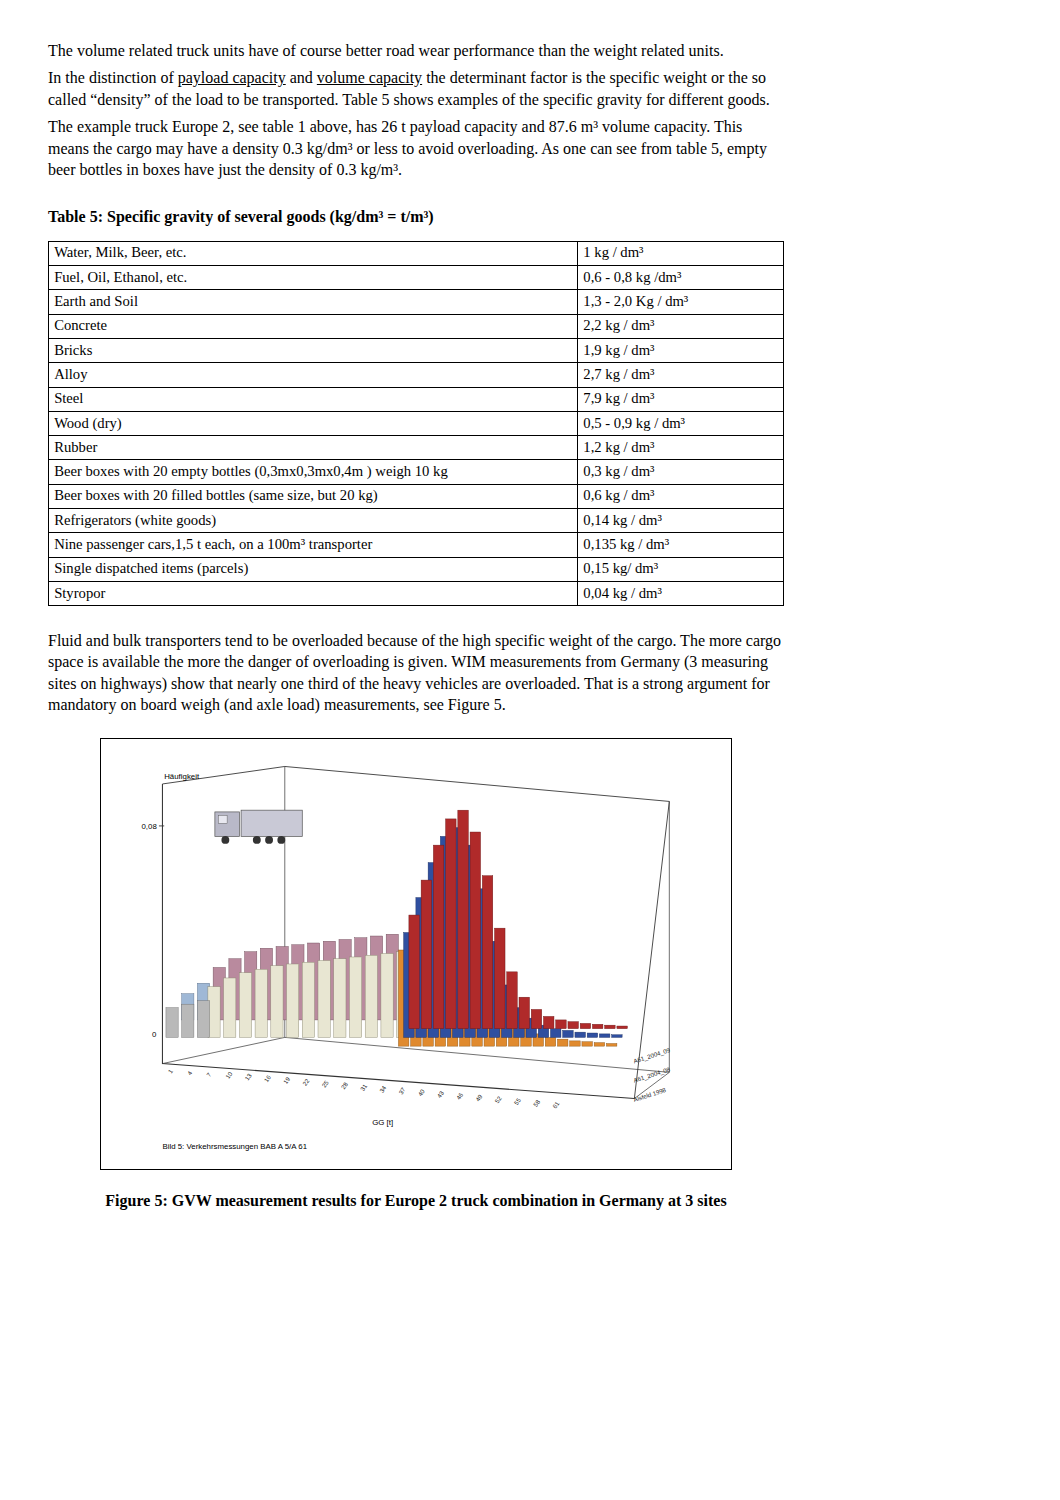The volume related truck units have of course better road wear performance than the weight related units.
In the distinction of payload capacity and volume capacity the determinant factor is the specific weight or the so called “density” of the load to be transported. Table 5 shows examples of the specific gravity for different goods.
The example truck Europe 2, see table 1 above, has 26 t payload capacity and 87.6 m³ volume capacity. This means the cargo may have a density 0.3 kg/dm³ or less to avoid overloading. As one can see from table 5, empty beer bottles in boxes have just the density of 0.3 kg/m³.
Table 5: Specific gravity of several goods (kg/dm³ = t/m³)
| Water, Milk, Beer, etc. | 1 kg / dm³ |
| Fuel, Oil, Ethanol, etc. | 0,6 - 0,8 kg /dm³ |
| Earth and Soil | 1,3 - 2,0 Kg / dm³ |
| Concrete | 2,2 kg / dm³ |
| Bricks | 1,9 kg / dm³ |
| Alloy | 2,7 kg / dm³ |
| Steel | 7,9 kg / dm³ |
| Wood (dry) | 0,5 - 0,9 kg / dm³ |
| Rubber | 1,2 kg / dm³ |
| Beer boxes with 20 empty bottles (0,3mx0,3mx0,4m ) weigh 10 kg | 0,3 kg / dm³ |
| Beer boxes with 20 filled bottles (same size, but 20 kg) | 0,6 kg / dm³ |
| Refrigerators (white goods) | 0,14 kg / dm³ |
| Nine passenger cars,1,5 t each, on a 100m³ transporter | 0,135 kg / dm³ |
| Single dispatched items (parcels) | 0,15 kg/ dm³ |
| Styropor | 0,04 kg / dm³ |
Fluid and bulk transporters tend to be overloaded because of the high specific weight of the cargo. The more cargo space is available the more the danger of overloading is given. WIM measurements from Germany (3 measuring sites on highways) show that nearly one third of the heavy vehicles are overloaded. That is a strong argument for mandatory on board weigh (and axle load) measurements, see Figure 5.
Häufigkeit 0,08 0 1 4 7 10 13 16 19 22 25 28 31 34 37 40 43 46 49 52 55 58 61 GG [t] A61_2004_09 A61_2004_08 Alsfeld 1998 Bild 5: Verkehrsmessungen BAB A 5/A 61
Figure 5: GVW measurement results for Europe 2 truck combination in Germany at 3 sites